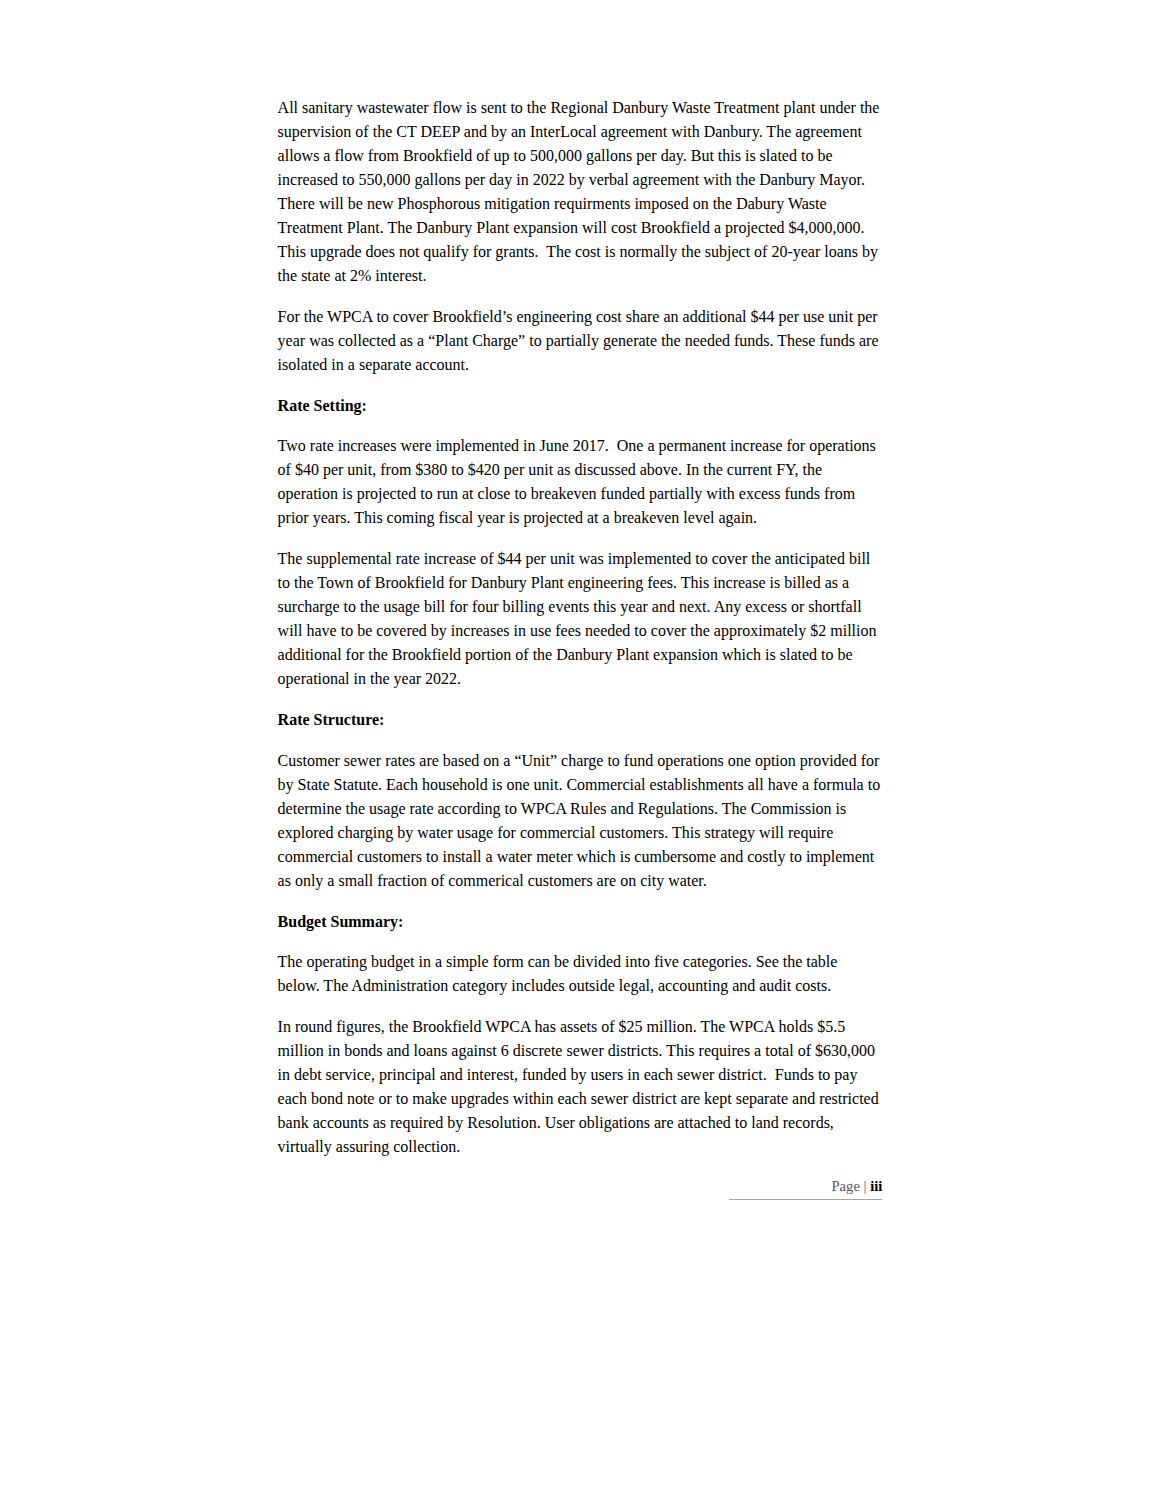All sanitary wastewater flow is sent to the Regional Danbury Waste Treatment plant under the supervision of the CT DEEP and by an InterLocal agreement with Danbury. The agreement allows a flow from Brookfield of up to 500,000 gallons per day. But this is slated to be increased to 550,000 gallons per day in 2022 by verbal agreement with the Danbury Mayor. There will be new Phosphorous mitigation requirments imposed on the Dabury Waste Treatment Plant. The Danbury Plant expansion will cost Brookfield a projected $4,000,000. This upgrade does not qualify for grants. The cost is normally the subject of 20-year loans by the state at 2% interest.
For the WPCA to cover Brookfield’s engineering cost share an additional $44 per use unit per year was collected as a “Plant Charge” to partially generate the needed funds. These funds are isolated in a separate account.
Rate Setting:
Two rate increases were implemented in June 2017. One a permanent increase for operations of $40 per unit, from $380 to $420 per unit as discussed above. In the current FY, the operation is projected to run at close to breakeven funded partially with excess funds from prior years. This coming fiscal year is projected at a breakeven level again.
The supplemental rate increase of $44 per unit was implemented to cover the anticipated bill to the Town of Brookfield for Danbury Plant engineering fees. This increase is billed as a surcharge to the usage bill for four billing events this year and next. Any excess or shortfall will have to be covered by increases in use fees needed to cover the approximately $2 million additional for the Brookfield portion of the Danbury Plant expansion which is slated to be operational in the year 2022.
Rate Structure:
Customer sewer rates are based on a “Unit” charge to fund operations one option provided for by State Statute. Each household is one unit. Commercial establishments all have a formula to determine the usage rate according to WPCA Rules and Regulations. The Commission is explored charging by water usage for commercial customers. This strategy will require commercial customers to install a water meter which is cumbersome and costly to implement as only a small fraction of commerical customers are on city water.
Budget Summary:
The operating budget in a simple form can be divided into five categories. See the table below. The Administration category includes outside legal, accounting and audit costs.
In round figures, the Brookfield WPCA has assets of $25 million. The WPCA holds $5.5 million in bonds and loans against 6 discrete sewer districts. This requires a total of $630,000 in debt service, principal and interest, funded by users in each sewer district. Funds to pay each bond note or to make upgrades within each sewer district are kept separate and restricted bank accounts as required by Resolution. User obligations are attached to land records, virtually assuring collection.
Page | iii